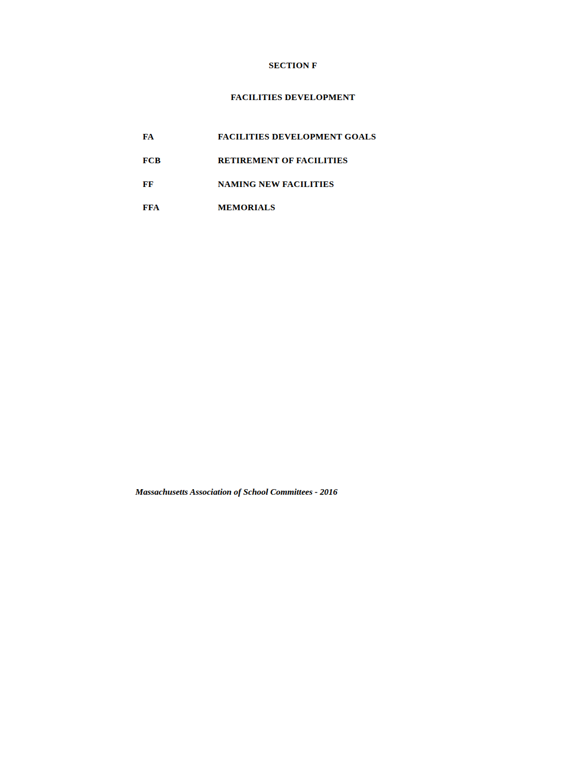SECTION F
FACILITIES DEVELOPMENT
| FA | FACILITIES DEVELOPMENT GOALS |
| FCB | RETIREMENT OF FACILITIES |
| FF | NAMING NEW FACILITIES |
| FFA | MEMORIALS |
Massachusetts Association of School Committees - 2016